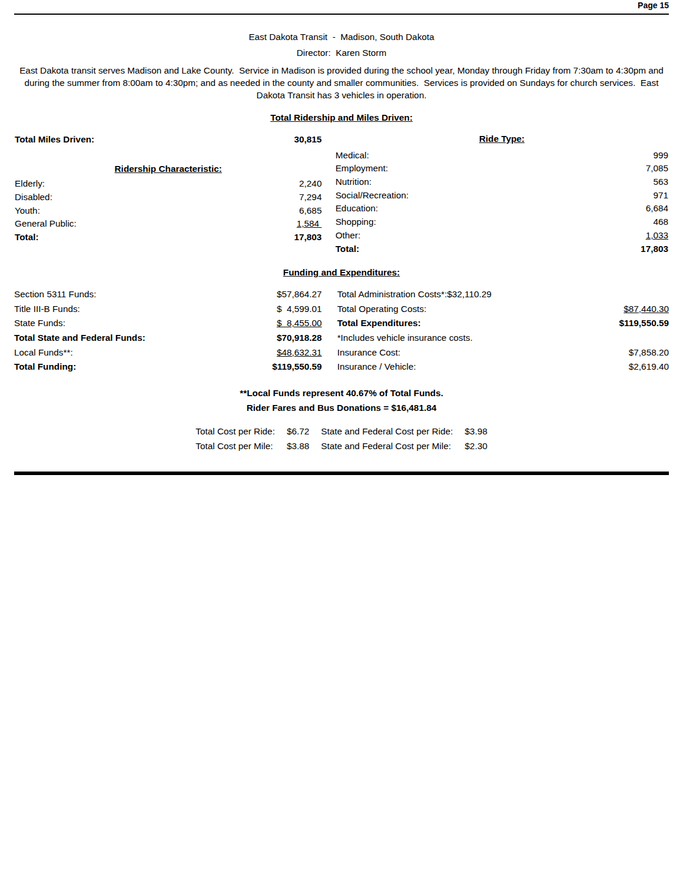Page 15
East Dakota Transit - Madison, South Dakota
Director: Karen Storm
East Dakota transit serves Madison and Lake County. Service in Madison is provided during the school year, Monday through Friday from 7:30am to 4:30pm and during the summer from 8:00am to 4:30pm; and as needed in the county and smaller communities. Services is provided on Sundays for church services. East Dakota Transit has 3 vehicles in operation.
Total Ridership and Miles Driven:
| / Total Miles Driven: / 30,815 / / Ridership Characteristic: / / Elderly: / 2,240 / / Disabled: / 7,294 / / Youth: / 6,685 / / General Public: / 1,584 / / Total: / 17,803 / | Ride Type: / Medical: / 999 / / Employment: / 7,085 / / Nutrition: / 563 / / Social/Recreation: / 971 / / Education: / 6,684 / / Shopping: / 468 / / Other: / 1,033 / / Total: / 17,803 / |
Funding and Expenditures:
| Section 5311 Funds: | $57,864.27 | Total Administration Costs*:$32,110.29 | |
| Title III-B Funds: | $ 4,599.01 | Total Operating Costs: | $87,440.30 |
| State Funds: | $ 8,455.00 | Total Expenditures: | $119,550.59 |
| Total State and Federal Funds: | $70,918.28 | *Includes vehicle insurance costs. | |
| Local Funds**: | $48,632.31 | Insurance Cost: | $7,858.20 |
| Total Funding: | $119,550.59 | Insurance / Vehicle: | $2,619.40 |
**Local Funds represent 40.67% of Total Funds.
Rider Fares and Bus Donations = $16,481.84
| Total Cost per Ride: | $6.72 | State and Federal Cost per Ride: | $3.98 |
| Total Cost per Mile: | $3.88 | State and Federal Cost per Mile: | $2.30 |